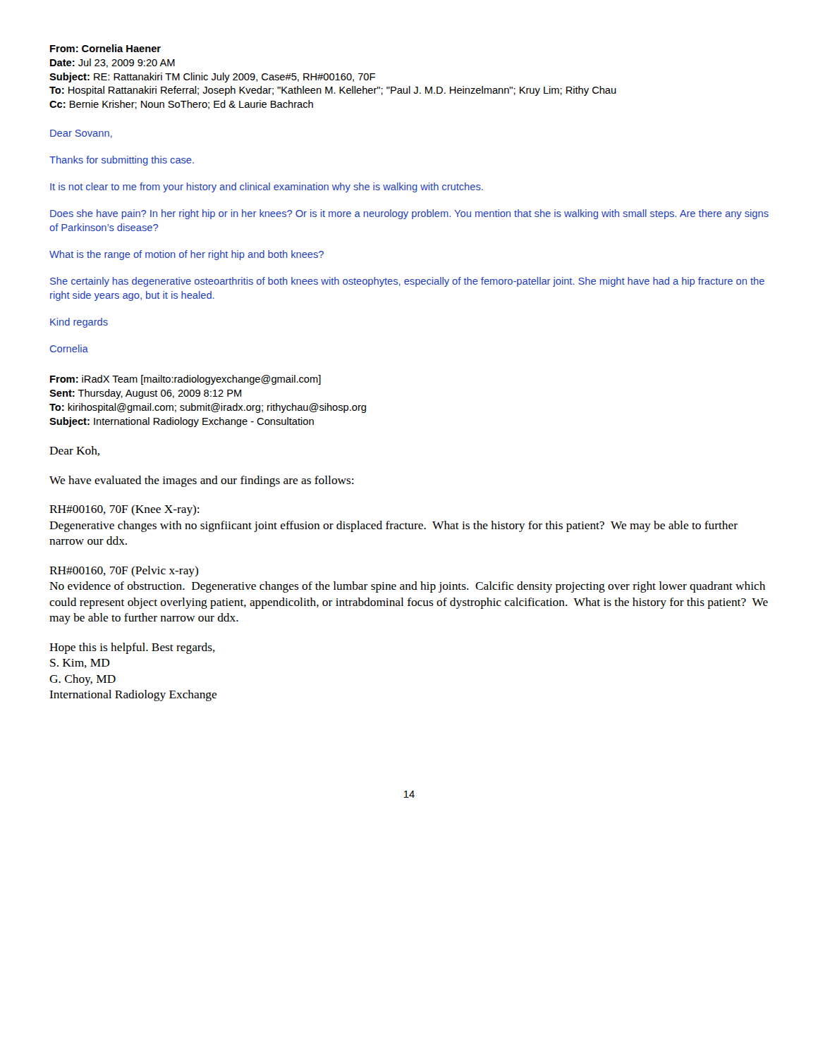From: Cornelia Haener
Date: Jul 23, 2009 9:20 AM
Subject: RE: Rattanakiri TM Clinic July 2009, Case#5, RH#00160, 70F
To: Hospital Rattanakiri Referral; Joseph Kvedar; "Kathleen M. Kelleher"; "Paul J. M.D. Heinzelmann"; Kruy Lim; Rithy Chau
Cc: Bernie Krisher; Noun SoThero; Ed & Laurie Bachrach
Dear Sovann,
Thanks for submitting this case.
It is not clear to me from your history and clinical examination why she is walking with crutches.
Does she have pain? In her right hip or in her knees? Or is it more a neurology problem. You mention that she is walking with small steps. Are there any signs of Parkinson’s disease?
What is the range of motion of her right hip and both knees?
She certainly has degenerative osteoarthritis of both knees with osteophytes, especially of the femoro-patellar joint. She might have had a hip fracture on the right side years ago, but it is healed.
Kind regards
Cornelia
From: iRadX Team [mailto:radiologyexchange@gmail.com]
Sent: Thursday, August 06, 2009 8:12 PM
To: kirihospital@gmail.com; submit@iradx.org; rithychau@sihosp.org
Subject: International Radiology Exchange - Consultation
Dear Koh,
We have evaluated the images and our findings are as follows:
RH#00160, 70F (Knee X-ray):
Degenerative changes with no signfiicant joint effusion or displaced fracture. What is the history for this patient? We may be able to further narrow our ddx.
RH#00160, 70F (Pelvic x-ray)
No evidence of obstruction. Degenerative changes of the lumbar spine and hip joints. Calcific density projecting over right lower quadrant which could represent object overlying patient, appendicolith, or intrabdominal focus of dystrophic calcification. What is the history for this patient? We may be able to further narrow our ddx.
Hope this is helpful. Best regards,
S. Kim, MD
G. Choy, MD
International Radiology Exchange
14